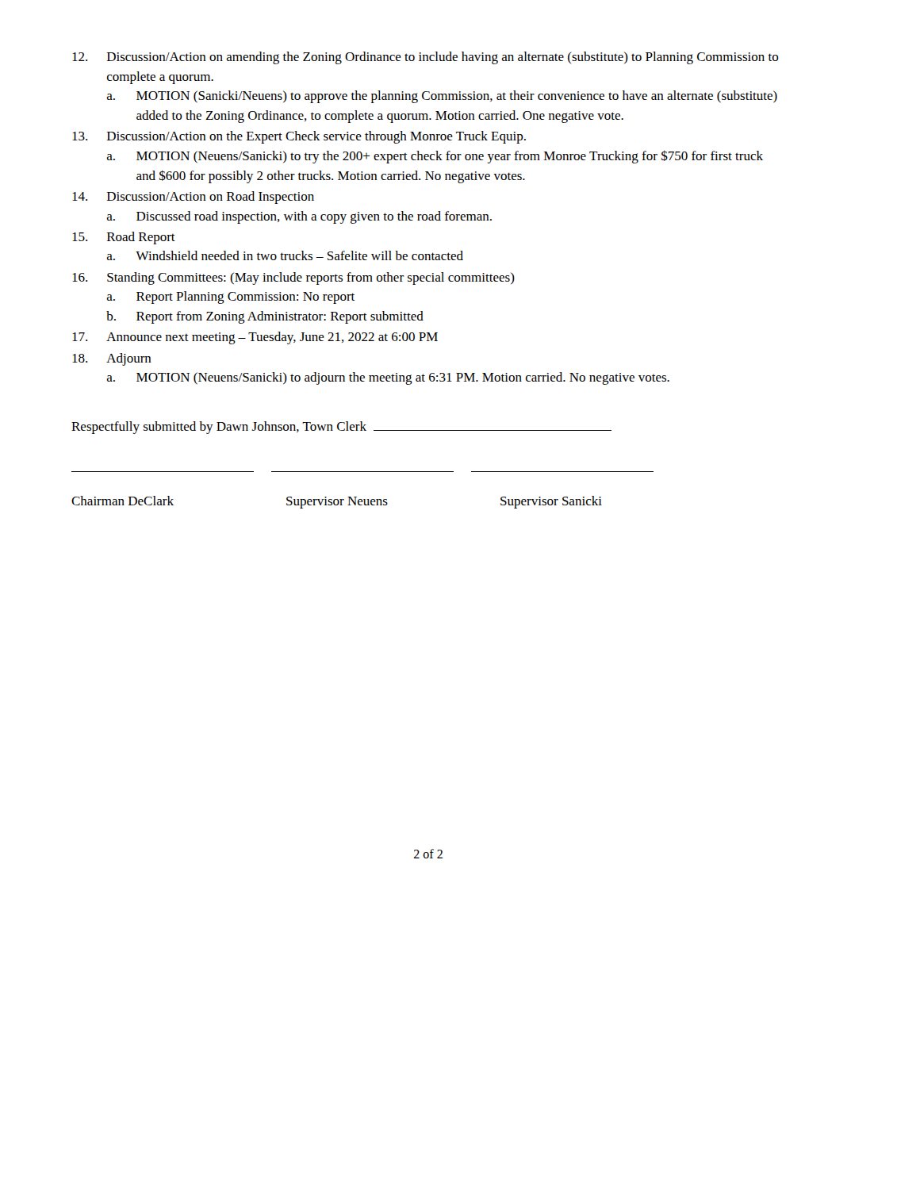Discussion/Action on amending the Zoning Ordinance to include having an alternate (substitute) to Planning Commission to complete a quorum.
MOTION (Sanicki/Neuens) to approve the planning Commission, at their convenience to have an alternate (substitute) added to the Zoning Ordinance, to complete a quorum. Motion carried. One negative vote.
Discussion/Action on the Expert Check service through Monroe Truck Equip.
MOTION (Neuens/Sanicki) to try the 200+ expert check for one year from Monroe Trucking for $750 for first truck and $600 for possibly 2 other trucks. Motion carried. No negative votes.
Discussion/Action on Road Inspection
Discussed road inspection, with a copy given to the road foreman.
Road Report
Windshield needed in two trucks – Safelite will be contacted
Standing Committees: (May include reports from other special committees)
Report Planning Commission: No report
Report from Zoning Administrator: Report submitted
Announce next meeting – Tuesday, June 21, 2022 at 6:00 PM
Adjourn
MOTION (Neuens/Sanicki) to adjourn the meeting at 6:31 PM. Motion carried. No negative votes.
Respectfully submitted by Dawn Johnson, Town Clerk
Chairman DeClark Supervisor Neuens Supervisor Sanicki
2 of 2